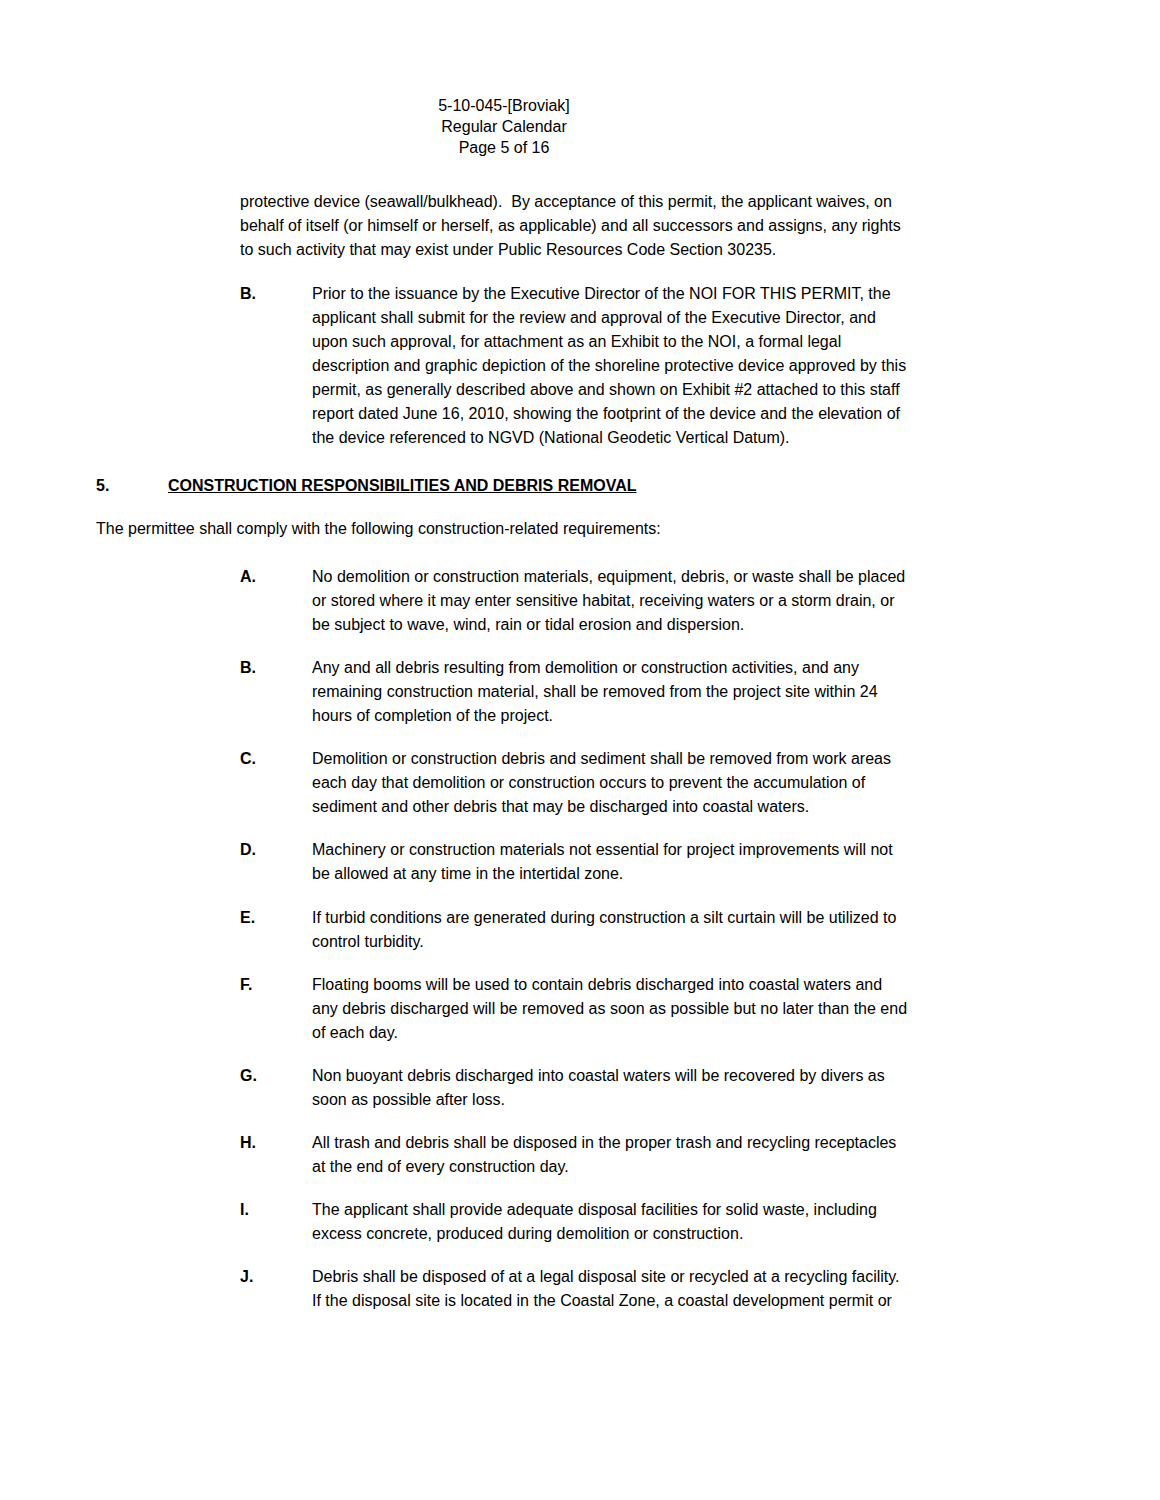5-10-045-[Broviak]
Regular Calendar
Page 5 of 16
protective device (seawall/bulkhead). By acceptance of this permit, the applicant waives, on behalf of itself (or himself or herself, as applicable) and all successors and assigns, any rights to such activity that may exist under Public Resources Code Section 30235.
B.
Prior to the issuance by the Executive Director of the NOI FOR THIS PERMIT, the applicant shall submit for the review and approval of the Executive Director, and upon such approval, for attachment as an Exhibit to the NOI, a formal legal description and graphic depiction of the shoreline protective device approved by this permit, as generally described above and shown on Exhibit #2 attached to this staff report dated June 16, 2010, showing the footprint of the device and the elevation of the device referenced to NGVD (National Geodetic Vertical Datum).
5.
CONSTRUCTION RESPONSIBILITIES AND DEBRIS REMOVAL
The permittee shall comply with the following construction-related requirements:
A.
No demolition or construction materials, equipment, debris, or waste shall be placed or stored where it may enter sensitive habitat, receiving waters or a storm drain, or be subject to wave, wind, rain or tidal erosion and dispersion.
B.
Any and all debris resulting from demolition or construction activities, and any remaining construction material, shall be removed from the project site within 24 hours of completion of the project.
C.
Demolition or construction debris and sediment shall be removed from work areas each day that demolition or construction occurs to prevent the accumulation of sediment and other debris that may be discharged into coastal waters.
D.
Machinery or construction materials not essential for project improvements will not be allowed at any time in the intertidal zone.
E.
If turbid conditions are generated during construction a silt curtain will be utilized to control turbidity.
F.
Floating booms will be used to contain debris discharged into coastal waters and any debris discharged will be removed as soon as possible but no later than the end of each day.
G.
Non buoyant debris discharged into coastal waters will be recovered by divers as soon as possible after loss.
H.
All trash and debris shall be disposed in the proper trash and recycling receptacles at the end of every construction day.
I.
The applicant shall provide adequate disposal facilities for solid waste, including excess concrete, produced during demolition or construction.
J.
Debris shall be disposed of at a legal disposal site or recycled at a recycling facility. If the disposal site is located in the Coastal Zone, a coastal development permit or